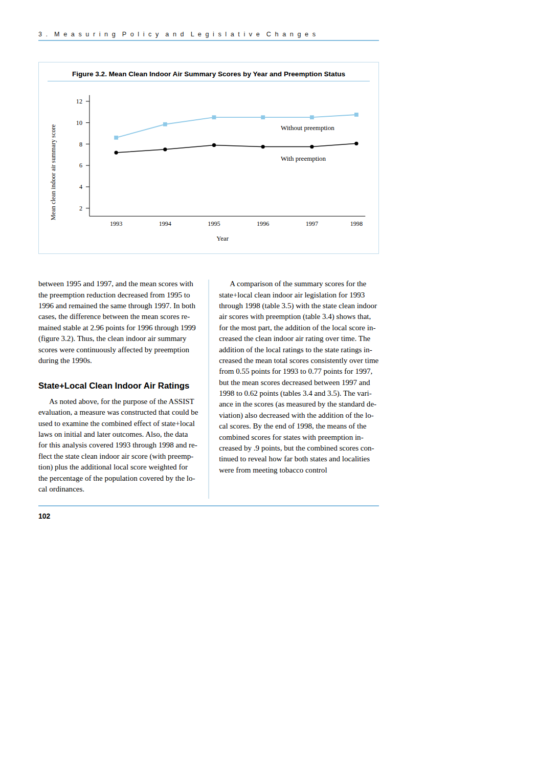3 . M e a s u r i n g P o l i c y a n d L e g i s l a t i v e C h a n g e s
Figure 3.2. Mean Clean Indoor Air Summary Scores by Year and Preemption Status
Mean clean indoor air summary score
12 10 8 6 4 2 1993 1994 1995 1996 1997 1998 Without preemption With preemption
Year
between 1995 and 1997, and the mean scores with the preemption reduction decreased from 1995 to 1996 and remained the same through 1997. In both cases, the difference between the mean scores remained stable at 2.96 points for 1996 through 1999 (figure 3.2). Thus, the clean indoor air summary scores were continuously affected by preemption during the 1990s.
State+Local Clean Indoor Air Ratings
As noted above, for the purpose of the ASSIST evaluation, a measure was constructed that could be used to examine the combined effect of state+local laws on initial and later outcomes. Also, the data for this analysis covered 1993 through 1998 and reflect the state clean indoor air score (with preemption) plus the additional local score weighted for the percentage of the population covered by the local ordinances.
A comparison of the summary scores for the state+local clean indoor air legislation for 1993 through 1998 (table 3.5) with the state clean indoor air scores with preemption (table 3.4) shows that, for the most part, the addition of the local score increased the clean indoor air rating over time. The addition of the local ratings to the state ratings increased the mean total scores consistently over time from 0.55 points for 1993 to 0.77 points for 1997, but the mean scores decreased between 1997 and 1998 to 0.62 points (tables 3.4 and 3.5). The variance in the scores (as measured by the standard deviation) also decreased with the addition of the local scores. By the end of 1998, the means of the combined scores for states with preemption increased by .9 points, but the combined scores continued to reveal how far both states and localities were from meeting tobacco control
102